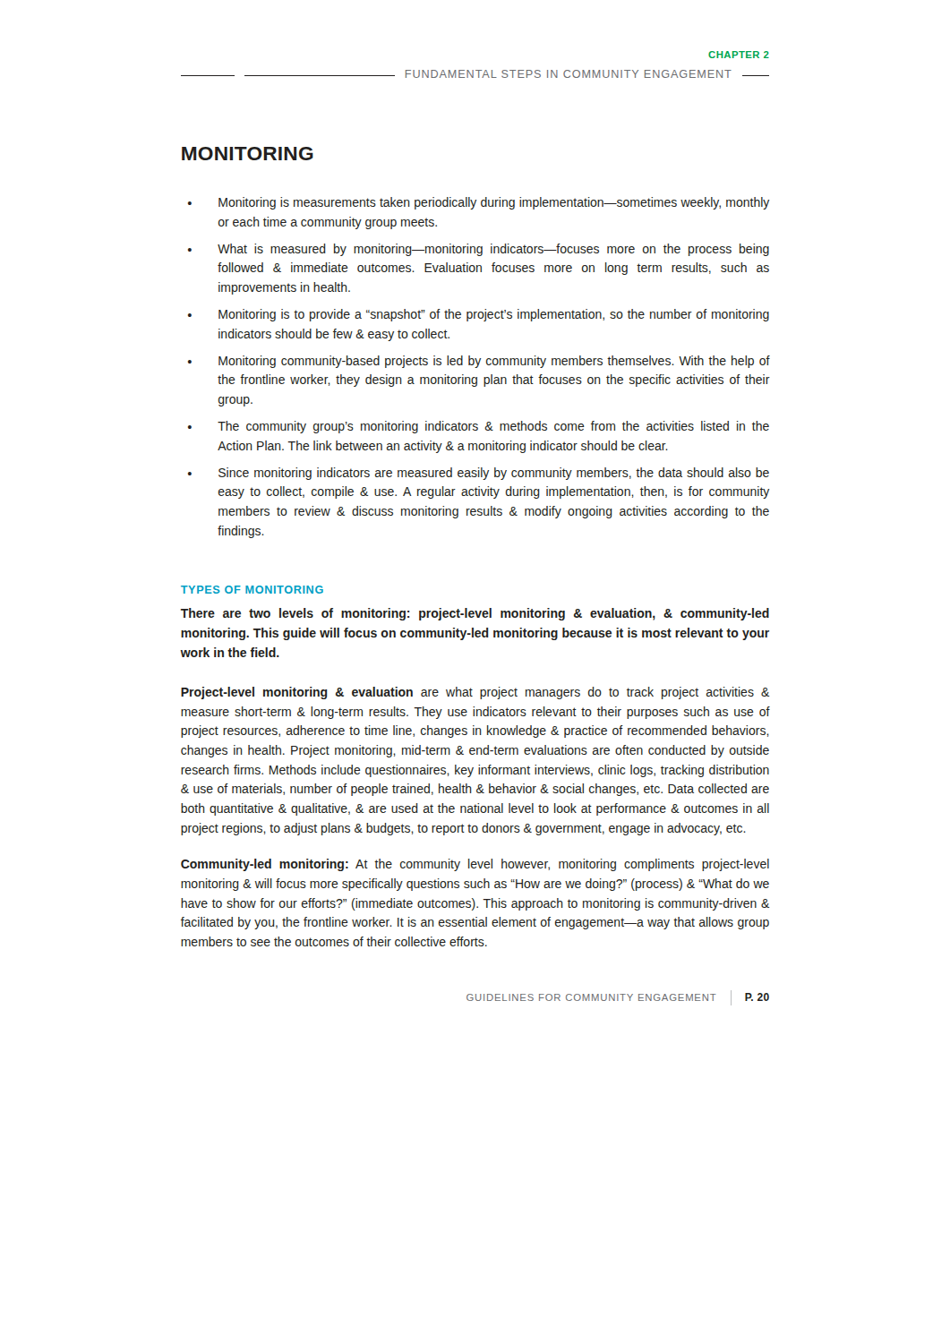Chapter 2
Fundamental Steps in Community Engagement
Monitoring
Monitoring is measurements taken periodically during implementation—sometimes weekly, monthly or each time a community group meets.
What is measured by monitoring—monitoring indicators—focuses more on the process being followed & immediate outcomes. Evaluation focuses more on long term results, such as improvements in health.
Monitoring is to provide a “snapshot” of the project’s implementation, so the number of monitoring indicators should be few & easy to collect.
Monitoring community-based projects is led by community members themselves. With the help of the frontline worker, they design a monitoring plan that focuses on the specific activities of their group.
The community group’s monitoring indicators & methods come from the activities listed in the Action Plan. The link between an activity & a monitoring indicator should be clear.
Since monitoring indicators are measured easily by community members, the data should also be easy to collect, compile & use. A regular activity during implementation, then, is for community members to review & discuss monitoring results & modify ongoing activities according to the findings.
Types of Monitoring
There are two levels of monitoring: project-level monitoring & evaluation, & community-led monitoring. This guide will focus on community-led monitoring because it is most relevant to your work in the field.
Project-level monitoring & evaluation are what project managers do to track project activities & measure short-term & long-term results. They use indicators relevant to their purposes such as use of project resources, adherence to time line, changes in knowledge & practice of recommended behaviors, changes in health. Project monitoring, mid-term & end-term evaluations are often conducted by outside research firms. Methods include questionnaires, key informant interviews, clinic logs, tracking distribution & use of materials, number of people trained, health & behavior & social changes, etc. Data collected are both quantitative & qualitative, & are used at the national level to look at performance & outcomes in all project regions, to adjust plans & budgets, to report to donors & government, engage in advocacy, etc.
Community-led monitoring: At the community level however, monitoring compliments project-level monitoring & will focus more specifically questions such as “How are we doing?” (process) & “What do we have to show for our efforts?” (immediate outcomes). This approach to monitoring is community-driven & facilitated by you, the frontline worker. It is an essential element of engagement—a way that allows group members to see the outcomes of their collective efforts.
Guidelines for Community Engagement P. 20